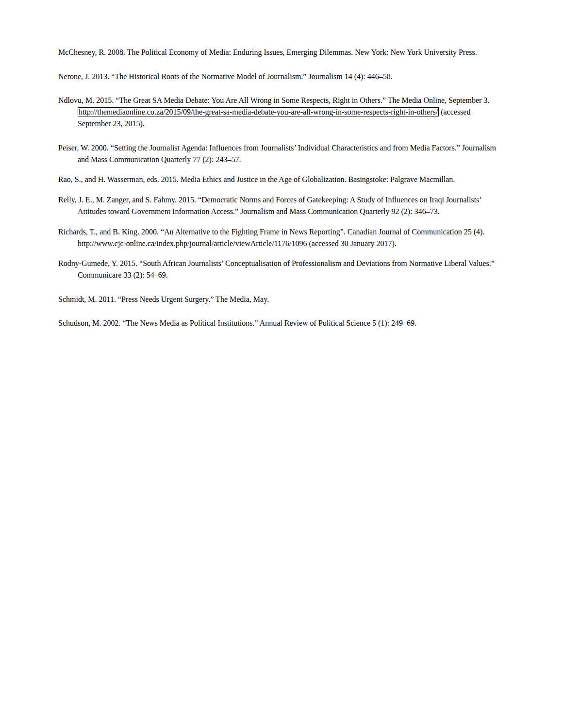McChesney, R. 2008. The Political Economy of Media: Enduring Issues, Emerging Dilemmas. New York: New York University Press.
Nerone, J. 2013. “The Historical Roots of the Normative Model of Journalism.” Journalism 14 (4): 446–58.
Ndlovu, M. 2015. “The Great SA Media Debate: You Are All Wrong in Some Respects, Right in Others.” The Media Online, September 3. http://themediaonline.co.za/2015/09/the-great-sa-media-debate-you-are-all-wrong-in-some-respects-right-in-others/ (accessed September 23, 2015).
Peiser, W. 2000. “Setting the Journalist Agenda: Influences from Journalists’ Individual Characteristics and from Media Factors.” Journalism and Mass Communication Quarterly 77 (2): 243–57.
Rao, S., and H. Wasserman, eds. 2015. Media Ethics and Justice in the Age of Globalization. Basingstoke: Palgrave Macmillan.
Relly, J. E., M. Zanger, and S. Fahmy. 2015. “Democratic Norms and Forces of Gatekeeping: A Study of Influences on Iraqi Journalists’ Attitudes toward Government Information Access.” Journalism and Mass Communication Quarterly 92 (2): 346–73.
Richards, T., and B. King. 2000. “An Alternative to the Fighting Frame in News Reporting”. Canadian Journal of Communication 25 (4). http://www.cjc-online.ca/index.php/journal/article/viewArticle/1176/1096 (accessed 30 January 2017).
Rodny-Gumede, Y. 2015. “South African Journalists’ Conceptualisation of Professionalism and Deviations from Normative Liberal Values.” Communicare 33 (2): 54–69.
Schmidt, M. 2011. “Press Needs Urgent Surgery.” The Media, May.
Schudson, M. 2002. “The News Media as Political Institutions.” Annual Review of Political Science 5 (1): 249–69.